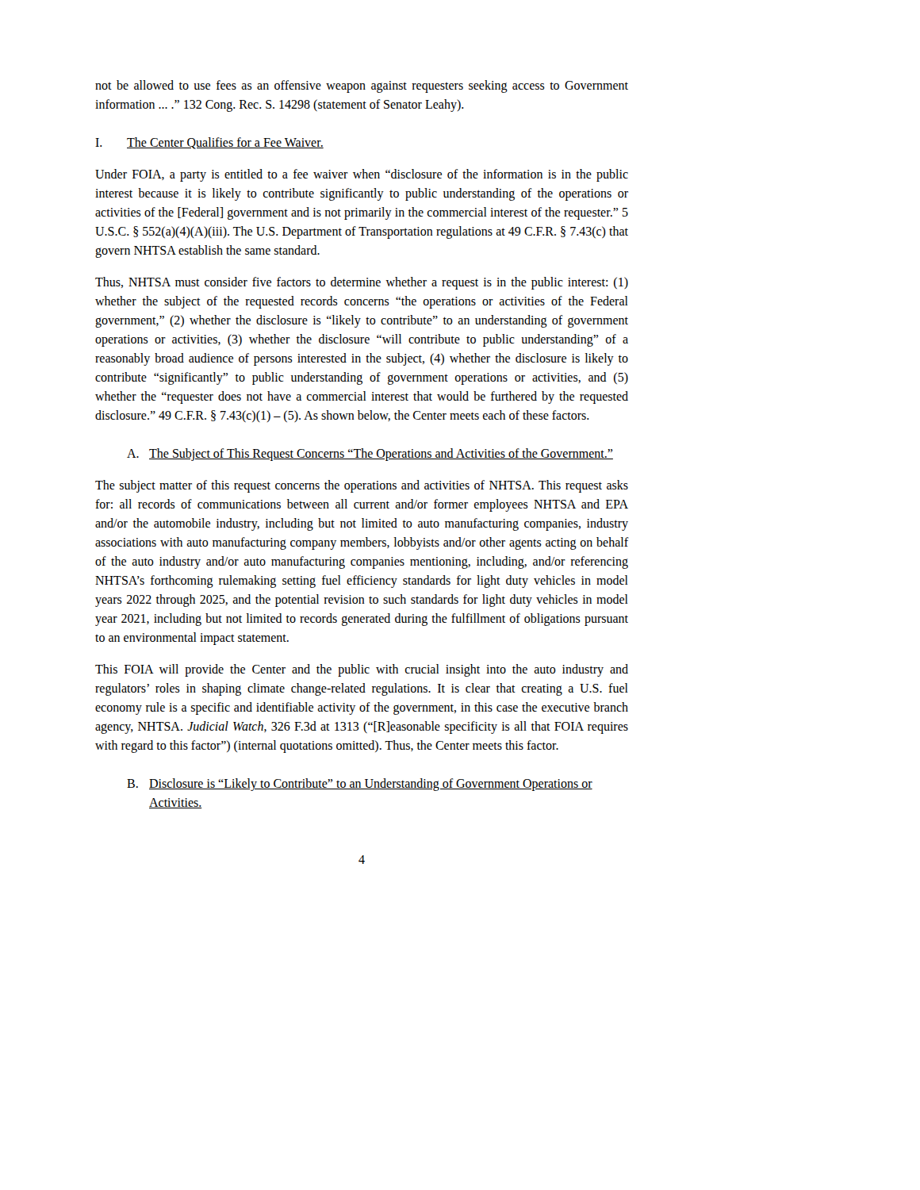not be allowed to use fees as an offensive weapon against requesters seeking access to Government information ... .” 132 Cong. Rec. S. 14298 (statement of Senator Leahy).
I. The Center Qualifies for a Fee Waiver.
Under FOIA, a party is entitled to a fee waiver when “disclosure of the information is in the public interest because it is likely to contribute significantly to public understanding of the operations or activities of the [Federal] government and is not primarily in the commercial interest of the requester.” 5 U.S.C. § 552(a)(4)(A)(iii). The U.S. Department of Transportation regulations at 49 C.F.R. § 7.43(c) that govern NHTSA establish the same standard.
Thus, NHTSA must consider five factors to determine whether a request is in the public interest: (1) whether the subject of the requested records concerns “the operations or activities of the Federal government,” (2) whether the disclosure is “likely to contribute” to an understanding of government operations or activities, (3) whether the disclosure “will contribute to public understanding” of a reasonably broad audience of persons interested in the subject, (4) whether the disclosure is likely to contribute “significantly” to public understanding of government operations or activities, and (5) whether the “requester does not have a commercial interest that would be furthered by the requested disclosure.” 49 C.F.R. § 7.43(c)(1) – (5). As shown below, the Center meets each of these factors.
A. The Subject of This Request Concerns “The Operations and Activities of the Government.”
The subject matter of this request concerns the operations and activities of NHTSA. This request asks for: all records of communications between all current and/or former employees NHTSA and EPA and/or the automobile industry, including but not limited to auto manufacturing companies, industry associations with auto manufacturing company members, lobbyists and/or other agents acting on behalf of the auto industry and/or auto manufacturing companies mentioning, including, and/or referencing NHTSA’s forthcoming rulemaking setting fuel efficiency standards for light duty vehicles in model years 2022 through 2025, and the potential revision to such standards for light duty vehicles in model year 2021, including but not limited to records generated during the fulfillment of obligations pursuant to an environmental impact statement.
This FOIA will provide the Center and the public with crucial insight into the auto industry and regulators’ roles in shaping climate change-related regulations. It is clear that creating a U.S. fuel economy rule is a specific and identifiable activity of the government, in this case the executive branch agency, NHTSA. Judicial Watch, 326 F.3d at 1313 (“[R]easonable specificity is all that FOIA requires with regard to this factor”) (internal quotations omitted). Thus, the Center meets this factor.
B. Disclosure is “Likely to Contribute” to an Understanding of Government Operations or Activities.
4